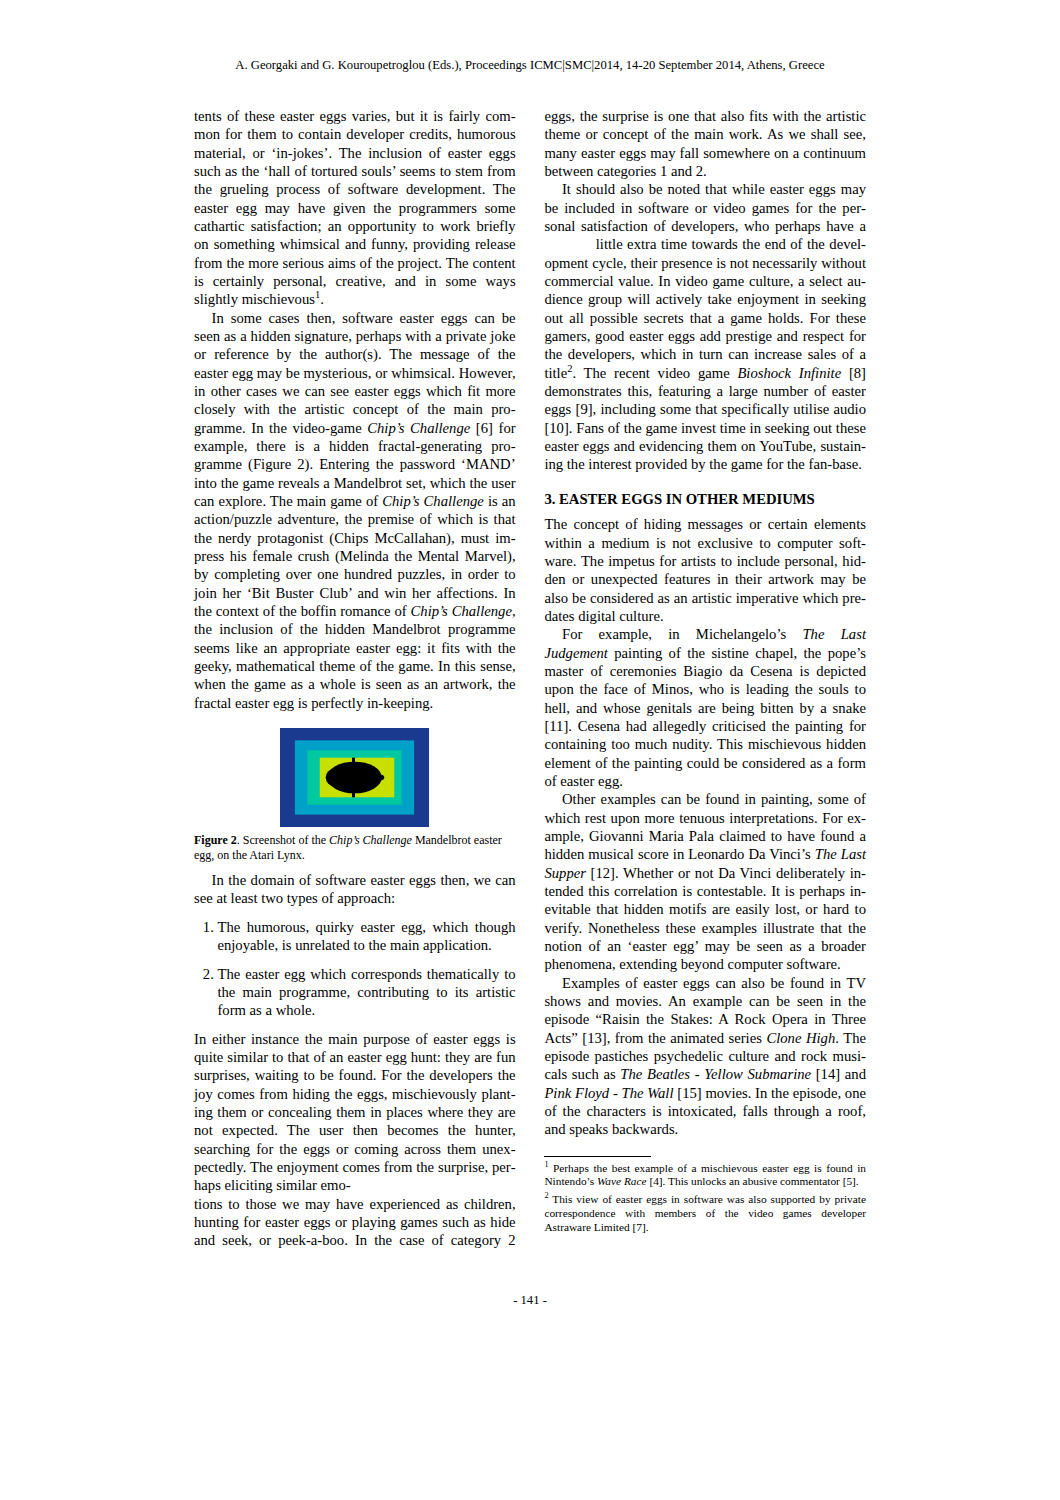A. Georgaki and G. Kouroupetroglou (Eds.), Proceedings ICMC|SMC|2014, 14-20 September 2014, Athens, Greece
tents of these easter eggs varies, but it is fairly common for them to contain developer credits, humorous material, or ‘in-jokes’. The inclusion of easter eggs such as the ‘hall of tortured souls’ seems to stem from the grueling process of software development. The easter egg may have given the programmers some cathartic satisfaction; an opportunity to work briefly on something whimsical and funny, providing release from the more serious aims of the project. The content is certainly personal, creative, and in some ways slightly mischievous1.
In some cases then, software easter eggs can be seen as a hidden signature, perhaps with a private joke or reference by the author(s). The message of the easter egg may be mysterious, or whimsical. However, in other cases we can see easter eggs which fit more closely with the artistic concept of the main programme. In the video-game Chip’s Challenge [6] for example, there is a hidden fractal-generating programme (Figure 2). Entering the password ‘MAND’ into the game reveals a Mandelbrot set, which the user can explore. The main game of Chip’s Challenge is an action/puzzle adventure, the premise of which is that the nerdy protagonist (Chips McCallahan), must impress his female crush (Melinda the Mental Marvel), by completing over one hundred puzzles, in order to join her ‘Bit Buster Club’ and win her affections. In the context of the boffin romance of Chip’s Challenge, the inclusion of the hidden Mandelbrot programme seems like an appropriate easter egg: it fits with the geeky, mathematical theme of the game. In this sense, when the game as a whole is seen as an artwork, the fractal easter egg is perfectly in-keeping.
Figure 2. Screenshot of the Chip’s Challenge Mandelbrot easter egg, on the Atari Lynx.
In the domain of software easter eggs then, we can see at least two types of approach:
The humorous, quirky easter egg, which though enjoyable, is unrelated to the main application.
The easter egg which corresponds thematically to the main programme, contributing to its artistic form as a whole.
In either instance the main purpose of easter eggs is quite similar to that of an easter egg hunt: they are fun surprises, waiting to be found. For the developers the joy comes from hiding the eggs, mischievously planting them or concealing them in places where they are not expected. The user then becomes the hunter, searching for the eggs or coming across them unexpectedly. The enjoyment comes from the surprise, perhaps eliciting similar emo-
tions to those we may have experienced as children, hunting for easter eggs or playing games such as hide and seek, or peek-a-boo. In the case of category 2 eggs, the surprise is one that also fits with the artistic theme or concept of the main work. As we shall see, many easter eggs may fall somewhere on a continuum between categories 1 and 2.
It should also be noted that while easter eggs may be included in software or video games for the personal satisfaction of developers, who perhaps have a little extra time towards the end of the development cycle, their presence is not necessarily without commercial value. In video game culture, a select audience group will actively take enjoyment in seeking out all possible secrets that a game holds. For these gamers, good easter eggs add prestige and respect for the developers, which in turn can increase sales of a title2. The recent video game Bioshock Infinite [8] demonstrates this, featuring a large number of easter eggs [9], including some that specifically utilise audio [10]. Fans of the game invest time in seeking out these easter eggs and evidencing them on YouTube, sustaining the interest provided by the game for the fan-base.
3. EASTER EGGS IN OTHER MEDIUMS
The concept of hiding messages or certain elements within a medium is not exclusive to computer software. The impetus for artists to include personal, hidden or unexpected features in their artwork may be also be considered as an artistic imperative which predates digital culture.
For example, in Michelangelo’s The Last Judgement painting of the sistine chapel, the pope’s master of ceremonies Biagio da Cesena is depicted upon the face of Minos, who is leading the souls to hell, and whose genitals are being bitten by a snake [11]. Cesena had allegedly criticised the painting for containing too much nudity. This mischievous hidden element of the painting could be considered as a form of easter egg.
Other examples can be found in painting, some of which rest upon more tenuous interpretations. For example, Giovanni Maria Pala claimed to have found a hidden musical score in Leonardo Da Vinci’s The Last Supper [12]. Whether or not Da Vinci deliberately intended this correlation is contestable. It is perhaps inevitable that hidden motifs are easily lost, or hard to verify. Nonetheless these examples illustrate that the notion of an ‘easter egg’ may be seen as a broader phenomena, extending beyond computer software.
Examples of easter eggs can also be found in TV shows and movies. An example can be seen in the episode “Raisin the Stakes: A Rock Opera in Three Acts” [13], from the animated series Clone High. The episode pastiches psychedelic culture and rock musicals such as The Beatles - Yellow Submarine [14] and Pink Floyd - The Wall [15] movies. In the episode, one of the characters is intoxicated, falls through a roof, and speaks backwards.
1 Perhaps the best example of a mischievous easter egg is found in Nintendo’s Wave Race [4]. This unlocks an abusive commentator [5].
2 This view of easter eggs in software was also supported by private correspondence with members of the video games developer Astraware Limited [7].
- 141 -